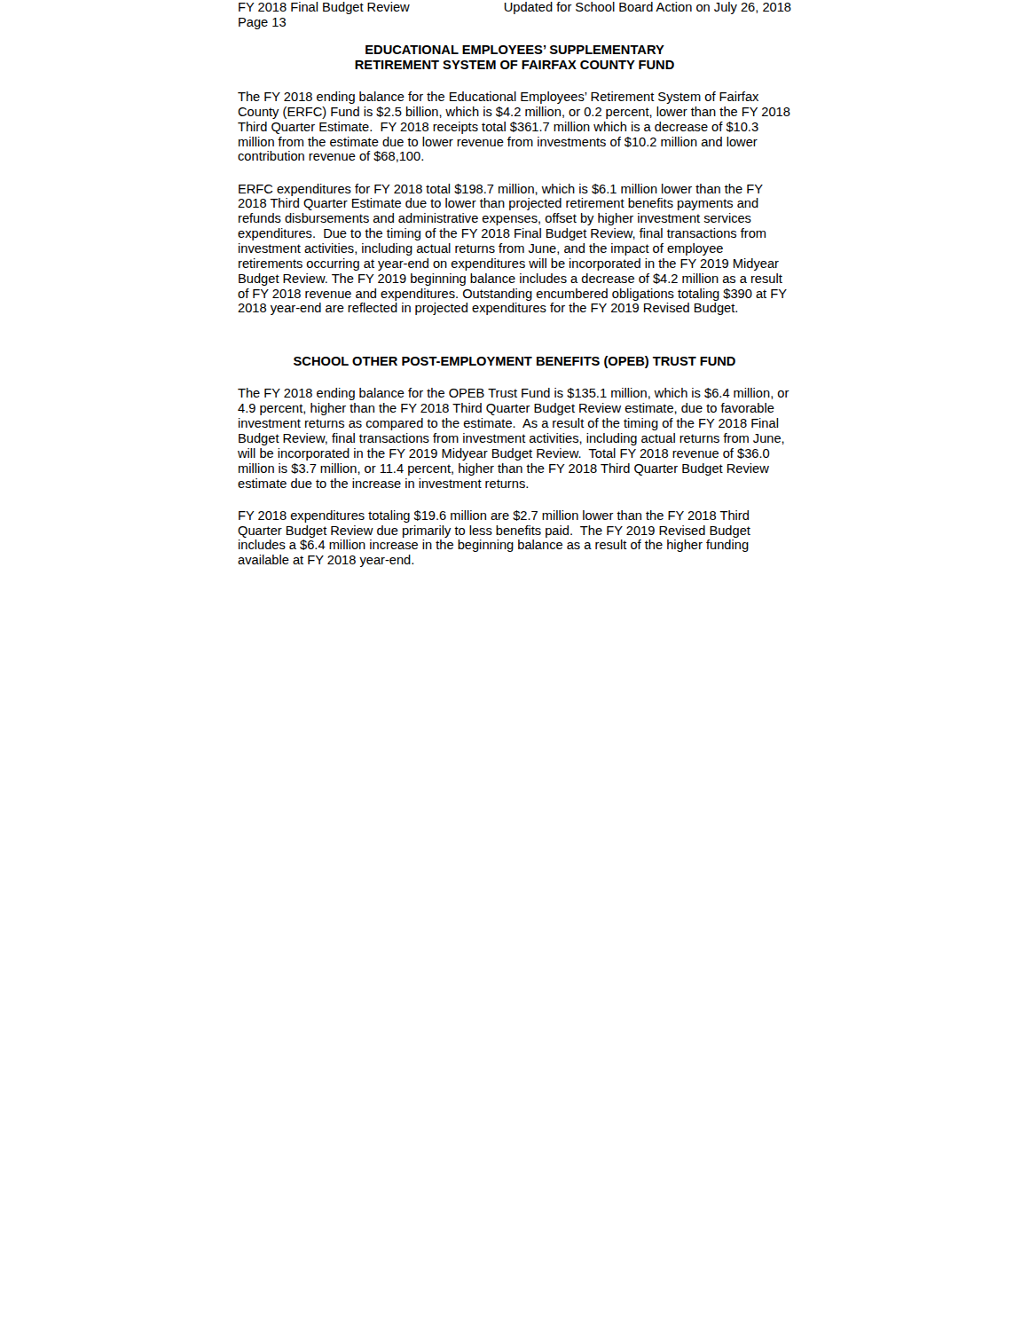FY 2018 Final Budget Review
Page 13
Updated for School Board Action on July 26, 2018
EDUCATIONAL EMPLOYEES’ SUPPLEMENTARY
RETIREMENT SYSTEM OF FAIRFAX COUNTY FUND
The FY 2018 ending balance for the Educational Employees’ Retirement System of Fairfax County (ERFC) Fund is $2.5 billion, which is $4.2 million, or 0.2 percent, lower than the FY 2018 Third Quarter Estimate. FY 2018 receipts total $361.7 million which is a decrease of $10.3 million from the estimate due to lower revenue from investments of $10.2 million and lower contribution revenue of $68,100.
ERFC expenditures for FY 2018 total $198.7 million, which is $6.1 million lower than the FY 2018 Third Quarter Estimate due to lower than projected retirement benefits payments and refunds disbursements and administrative expenses, offset by higher investment services expenditures. Due to the timing of the FY 2018 Final Budget Review, final transactions from investment activities, including actual returns from June, and the impact of employee retirements occurring at year-end on expenditures will be incorporated in the FY 2019 Midyear Budget Review. The FY 2019 beginning balance includes a decrease of $4.2 million as a result of FY 2018 revenue and expenditures. Outstanding encumbered obligations totaling $390 at FY 2018 year-end are reflected in projected expenditures for the FY 2019 Revised Budget.
SCHOOL OTHER POST-EMPLOYMENT BENEFITS (OPEB) TRUST FUND
The FY 2018 ending balance for the OPEB Trust Fund is $135.1 million, which is $6.4 million, or 4.9 percent, higher than the FY 2018 Third Quarter Budget Review estimate, due to favorable investment returns as compared to the estimate. As a result of the timing of the FY 2018 Final Budget Review, final transactions from investment activities, including actual returns from June, will be incorporated in the FY 2019 Midyear Budget Review. Total FY 2018 revenue of $36.0 million is $3.7 million, or 11.4 percent, higher than the FY 2018 Third Quarter Budget Review estimate due to the increase in investment returns.
FY 2018 expenditures totaling $19.6 million are $2.7 million lower than the FY 2018 Third Quarter Budget Review due primarily to less benefits paid. The FY 2019 Revised Budget includes a $6.4 million increase in the beginning balance as a result of the higher funding available at FY 2018 year-end.